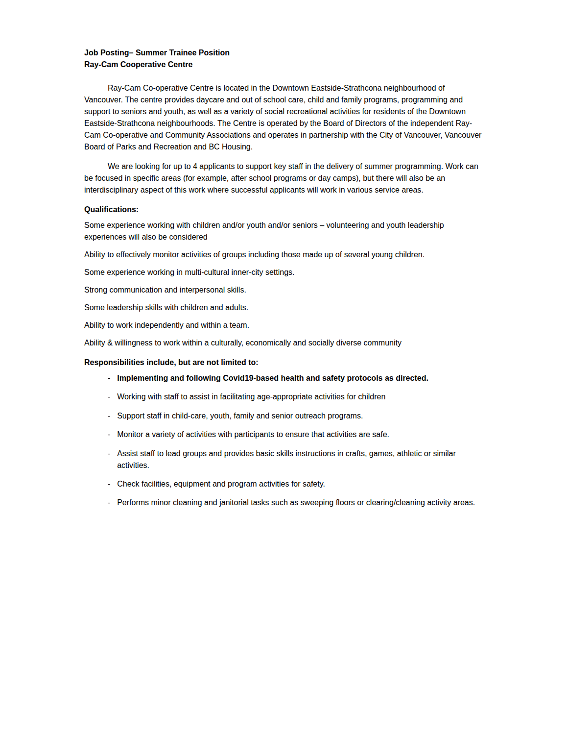Job Posting– Summer Trainee Position
Ray-Cam Cooperative Centre
Ray-Cam Co-operative Centre is located in the Downtown Eastside-Strathcona neighbourhood of Vancouver. The centre provides daycare and out of school care, child and family programs, programming and support to seniors and youth, as well as a variety of social recreational activities for residents of the Downtown Eastside-Strathcona neighbourhoods. The Centre is operated by the Board of Directors of the independent Ray-Cam Co-operative and Community Associations and operates in partnership with the City of Vancouver, Vancouver Board of Parks and Recreation and BC Housing.
We are looking for up to 4 applicants to support key staff in the delivery of summer programming. Work can be focused in specific areas (for example, after school programs or day camps), but there will also be an interdisciplinary aspect of this work where successful applicants will work in various service areas.
Qualifications:
Some experience working with children and/or youth and/or seniors – volunteering and youth leadership experiences will also be considered
Ability to effectively monitor activities of groups including those made up of several young children.
Some experience working in multi-cultural inner-city settings.
Strong communication and interpersonal skills.
Some leadership skills with children and adults.
Ability to work independently and within a team.
Ability & willingness to work within a culturally, economically and socially diverse community
Responsibilities include, but are not limited to:
Implementing and following Covid19-based health and safety protocols as directed.
Working with staff to assist in facilitating age-appropriate activities for children
Support staff in child-care, youth, family and senior outreach programs.
Monitor a variety of activities with participants to ensure that activities are safe.
Assist staff to lead groups and provides basic skills instructions in crafts, games, athletic or similar activities.
Check facilities, equipment and program activities for safety.
Performs minor cleaning and janitorial tasks such as sweeping floors or clearing/cleaning activity areas.